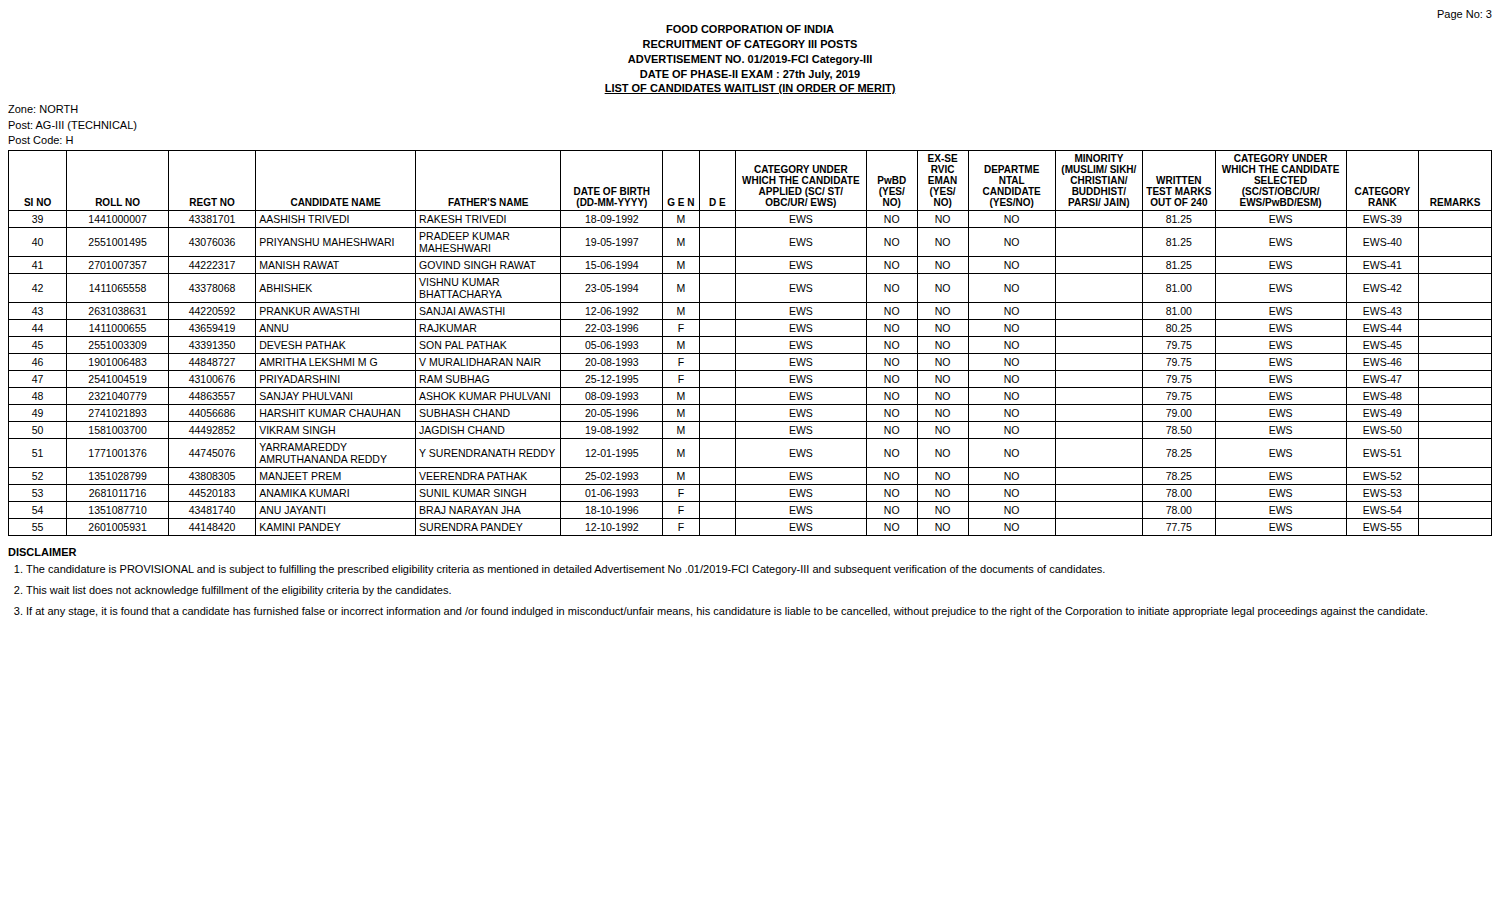Page No: 3
FOOD CORPORATION OF INDIA
RECRUITMENT OF CATEGORY III POSTS
ADVERTISEMENT NO. 01/2019-FCI Category-III
DATE OF PHASE-II EXAM : 27th July, 2019
LIST OF CANDIDATES WAITLIST (IN ORDER OF MERIT)
Zone: NORTH
Post: AG-III (TECHNICAL)
Post Code: H
| SI NO | ROLL NO | REGT NO | CANDIDATE NAME | FATHER'S NAME | DATE OF BIRTH (DD-MM-YYYY) | G E N | D E | CATEGORY UNDER WHICH THE CANDIDATE APPLIED (SC/ ST/ OBC/UR/ EWS) | PwBD (YES/ NO) | EX-SE RVIC EMAN (YES/ NO) | DEPARTME NTAL CANDIDATE (YES/NO) | MINORITY (MUSLIM/ SIKH/ CHRISTIAN/ BUDDHIST/ PARSI/ JAIN) | WRITTEN TEST MARKS OUT OF 240 | CATEGORY UNDER WHICH THE CANDIDATE SELECTED (SC/ST/OBC/UR/ EWS/PwBD/ESM) | CATEGORY RANK | REMARKS |
| --- | --- | --- | --- | --- | --- | --- | --- | --- | --- | --- | --- | --- | --- | --- | --- | --- |
| 39 | 1441000007 | 43381701 | AASHISH TRIVEDI | RAKESH TRIVEDI | 18-09-1992 | M | | EWS | NO | NO | NO | | 81.25 | EWS | EWS-39 | |
| 40 | 2551001495 | 43076036 | PRIYANSHU MAHESHWARI | PRADEEP KUMAR MAHESHWARI | 19-05-1997 | M | | EWS | NO | NO | NO | | 81.25 | EWS | EWS-40 | |
| 41 | 2701007357 | 44222317 | MANISH RAWAT | GOVIND SINGH RAWAT | 15-06-1994 | M | | EWS | NO | NO | NO | | 81.25 | EWS | EWS-41 | |
| 42 | 1411065558 | 43378068 | ABHISHEK | VISHNU KUMAR BHATTACHARYA | 23-05-1994 | M | | EWS | NO | NO | NO | | 81.00 | EWS | EWS-42 | |
| 43 | 2631038631 | 44220592 | PRANKUR AWASTHI | SANJAI AWASTHI | 12-06-1992 | M | | EWS | NO | NO | NO | | 81.00 | EWS | EWS-43 | |
| 44 | 1411000655 | 43659419 | ANNU | RAJKUMAR | 22-03-1996 | F | | EWS | NO | NO | NO | | 80.25 | EWS | EWS-44 | |
| 45 | 2551003309 | 43391350 | DEVESH PATHAK | SON PAL PATHAK | 05-06-1993 | M | | EWS | NO | NO | NO | | 79.75 | EWS | EWS-45 | |
| 46 | 1901006483 | 44848727 | AMRITHA LEKSHMI M G | V MURALIDHARAN NAIR | 20-08-1993 | F | | EWS | NO | NO | NO | | 79.75 | EWS | EWS-46 | |
| 47 | 2541004519 | 43100676 | PRIYADARSHINI | RAM SUBHAG | 25-12-1995 | F | | EWS | NO | NO | NO | | 79.75 | EWS | EWS-47 | |
| 48 | 2321040779 | 44863557 | SANJAY PHULVANI | ASHOK KUMAR PHULVANI | 08-09-1993 | M | | EWS | NO | NO | NO | | 79.75 | EWS | EWS-48 | |
| 49 | 2741021893 | 44056686 | HARSHIT KUMAR CHAUHAN | SUBHASH CHAND | 20-05-1996 | M | | EWS | NO | NO | NO | | 79.00 | EWS | EWS-49 | |
| 50 | 1581003700 | 44492852 | VIKRAM SINGH | JAGDISH CHAND | 19-08-1992 | M | | EWS | NO | NO | NO | | 78.50 | EWS | EWS-50 | |
| 51 | 1771001376 | 44745076 | YARRAMAREDDY AMRUTHANANDA REDDY | Y SURENDRANATH REDDY | 12-01-1995 | M | | EWS | NO | NO | NO | | 78.25 | EWS | EWS-51 | |
| 52 | 1351028799 | 43808305 | MANJEET PREM | VEERENDRA PATHAK | 25-02-1993 | M | | EWS | NO | NO | NO | | 78.25 | EWS | EWS-52 | |
| 53 | 2681011716 | 44520183 | ANAMIKA KUMARI | SUNIL KUMAR SINGH | 01-06-1993 | F | | EWS | NO | NO | NO | | 78.00 | EWS | EWS-53 | |
| 54 | 1351087710 | 43481740 | ANU JAYANTI | BRAJ NARAYAN JHA | 18-10-1996 | F | | EWS | NO | NO | NO | | 78.00 | EWS | EWS-54 | |
| 55 | 2601005931 | 44148420 | KAMINI PANDEY | SURENDRA PANDEY | 12-10-1992 | F | | EWS | NO | NO | NO | | 77.75 | EWS | EWS-55 | |
DISCLAIMER
The candidature is PROVISIONAL and is subject to fulfilling the prescribed eligibility criteria as mentioned in detailed Advertisement No .01/2019-FCI Category-III and subsequent verification of the documents of candidates.
This wait list does not acknowledge fulfillment of the eligibility criteria by the candidates.
If at any stage, it is found that a candidate has furnished false or incorrect information and /or found indulged in misconduct/unfair means, his candidature is liable to be cancelled, without prejudice to the right of the Corporation to initiate appropriate legal proceedings against the candidate.